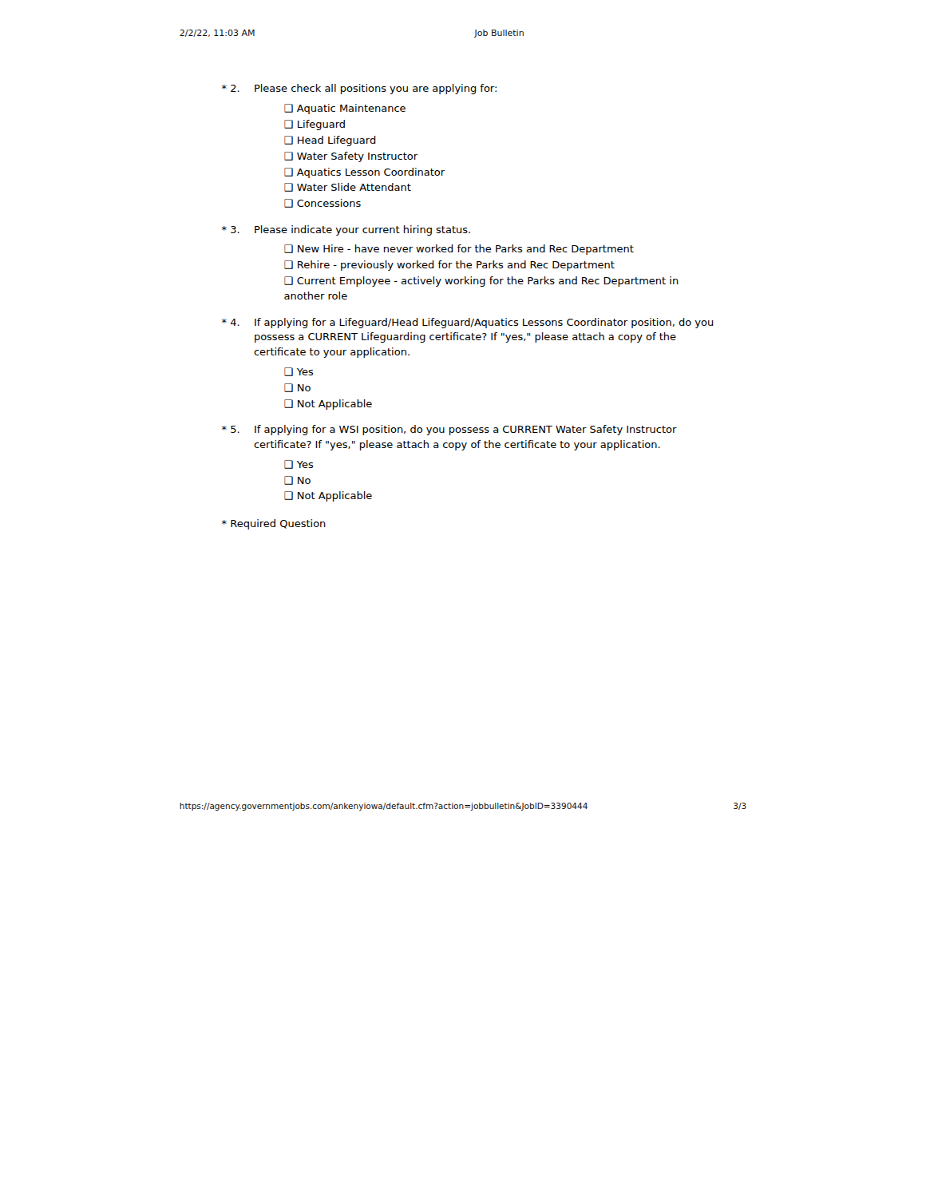2/2/22, 11:03 AM
Job Bulletin
* 2. Please check all positions you are applying for:
❑Aquatic Maintenance ❑Lifeguard ❑Head Lifeguard ❑Water Safety Instructor ❑Aquatics Lesson Coordinator ❑Water Slide Attendant ❑Concessions
* 3. Please indicate your current hiring status.
❑New Hire - have never worked for the Parks and Rec Department ❑Rehire - previously worked for the Parks and Rec Department ❑Current Employee - actively working for the Parks and Rec Department in another role
* 4. If applying for a Lifeguard/Head Lifeguard/Aquatics Lessons Coordinator position, do you possess a CURRENT Lifeguarding certificate? If "yes," please attach a copy of the certificate to your application.
❑Yes ❑No ❑Not Applicable
* 5. If applying for a WSI position, do you possess a CURRENT Water Safety Instructor certificate? If "yes," please attach a copy of the certificate to your application.
❑Yes ❑No ❑Not Applicable
* Required Question
https://agency.governmentjobs.com/ankenyiowa/default.cfm?action=jobbulletin&JobID=3390444
3/3